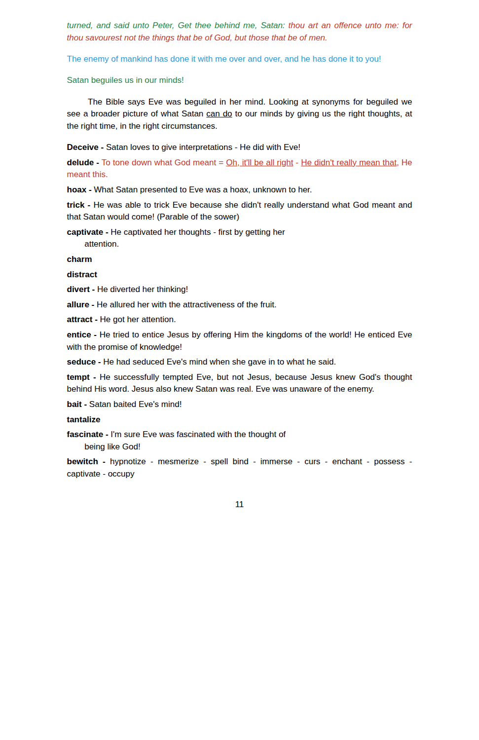turned, and said unto Peter, Get thee behind me, Satan: thou art an offence unto me: for thou savourest not the things that be of God, but those that be of men.
The enemy of mankind has done it with me over and over, and he has done it to you!
Satan beguiles us in our minds!
The Bible says Eve was beguiled in her mind. Looking at synonyms for beguiled we see a broader picture of what Satan can do to our minds by giving us the right thoughts, at the right time, in the right circumstances.
Deceive - Satan loves to give interpretations - He did with Eve!
delude - To tone down what God meant = Oh, it'll be all right - He didn't really mean that, He meant this.
hoax - What Satan presented to Eve was a hoax, unknown to her.
trick - He was able to trick Eve because she didn't really understand what God meant and that Satan would come! (Parable of the sower)
captivate - He captivated her thoughts - first by getting her attention.
charm
distract
divert - He diverted her thinking!
allure - He allured her with the attractiveness of the fruit.
attract - He got her attention.
entice - He tried to entice Jesus by offering Him the kingdoms of the world! He enticed Eve with the promise of knowledge!
seduce - He had seduced Eve's mind when she gave in to what he said.
tempt - He successfully tempted Eve, but not Jesus, because Jesus knew God's thought behind His word. Jesus also knew Satan was real. Eve was unaware of the enemy.
bait - Satan baited Eve's mind!
tantalize
fascinate - I'm sure Eve was fascinated with the thought of being like God!
bewitch - hypnotize - mesmerize - spell bind - immerse - curs - enchant - possess - captivate - occupy
11